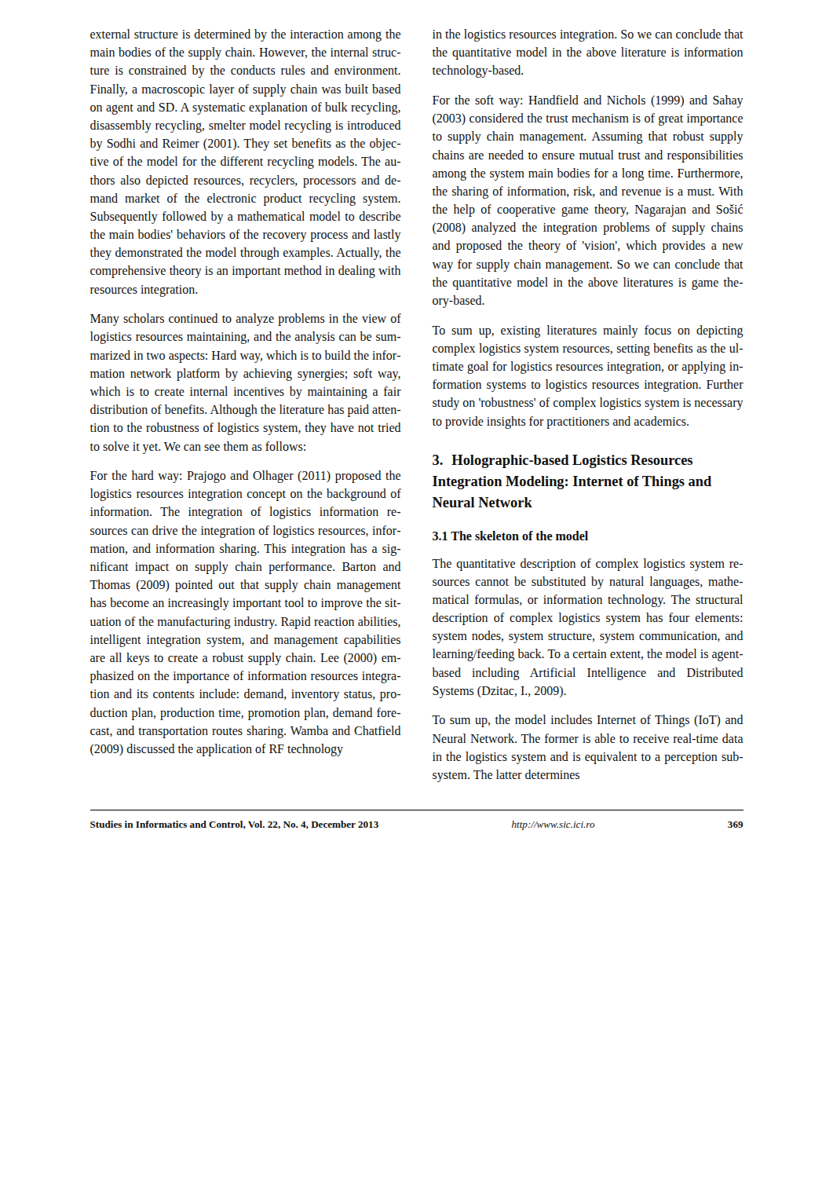external structure is determined by the interaction among the main bodies of the supply chain. However, the internal structure is constrained by the conducts rules and environment. Finally, a macroscopic layer of supply chain was built based on agent and SD. A systematic explanation of bulk recycling, disassembly recycling, smelter model recycling is introduced by Sodhi and Reimer (2001). They set benefits as the objective of the model for the different recycling models. The authors also depicted resources, recyclers, processors and demand market of the electronic product recycling system. Subsequently followed by a mathematical model to describe the main bodies' behaviors of the recovery process and lastly they demonstrated the model through examples. Actually, the comprehensive theory is an important method in dealing with resources integration.
Many scholars continued to analyze problems in the view of logistics resources maintaining, and the analysis can be summarized in two aspects: Hard way, which is to build the information network platform by achieving synergies; soft way, which is to create internal incentives by maintaining a fair distribution of benefits. Although the literature has paid attention to the robustness of logistics system, they have not tried to solve it yet. We can see them as follows:
For the hard way: Prajogo and Olhager (2011) proposed the logistics resources integration concept on the background of information. The integration of logistics information resources can drive the integration of logistics resources, information, and information sharing. This integration has a significant impact on supply chain performance. Barton and Thomas (2009) pointed out that supply chain management has become an increasingly important tool to improve the situation of the manufacturing industry. Rapid reaction abilities, intelligent integration system, and management capabilities are all keys to create a robust supply chain. Lee (2000) emphasized on the importance of information resources integration and its contents include: demand, inventory status, production plan, production time, promotion plan, demand forecast, and transportation routes sharing. Wamba and Chatfield (2009) discussed the application of RF technology
in the logistics resources integration. So we can conclude that the quantitative model in the above literature is information technology-based.
For the soft way: Handfield and Nichols (1999) and Sahay (2003) considered the trust mechanism is of great importance to supply chain management. Assuming that robust supply chains are needed to ensure mutual trust and responsibilities among the system main bodies for a long time. Furthermore, the sharing of information, risk, and revenue is a must. With the help of cooperative game theory, Nagarajan and Sošić (2008) analyzed the integration problems of supply chains and proposed the theory of 'vision', which provides a new way for supply chain management. So we can conclude that the quantitative model in the above literatures is game theory-based.
To sum up, existing literatures mainly focus on depicting complex logistics system resources, setting benefits as the ultimate goal for logistics resources integration, or applying information systems to logistics resources integration. Further study on 'robustness' of complex logistics system is necessary to provide insights for practitioners and academics.
3. Holographic-based Logistics Resources Integration Modeling: Internet of Things and Neural Network
3.1 The skeleton of the model
The quantitative description of complex logistics system resources cannot be substituted by natural languages, mathematical formulas, or information technology. The structural description of complex logistics system has four elements: system nodes, system structure, system communication, and learning/feeding back. To a certain extent, the model is agent-based including Artificial Intelligence and Distributed Systems (Dzitac, I., 2009).
To sum up, the model includes Internet of Things (IoT) and Neural Network. The former is able to receive real-time data in the logistics system and is equivalent to a perception subsystem. The latter determines
Studies in Informatics and Control, Vol. 22, No. 4, December 2013 http://www.sic.ici.ro 369